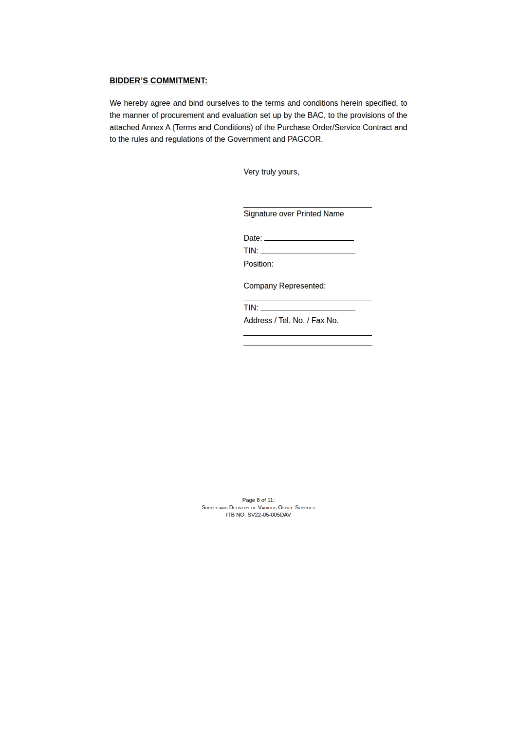BIDDER’S COMMITMENT:
We hereby agree and bind ourselves to the terms and conditions herein specified, to the manner of procurement and evaluation set up by the BAC, to the provisions of the attached Annex A (Terms and Conditions) of the Purchase Order/Service Contract and to the rules and regulations of the Government and PAGCOR.
Very truly yours,
Signature over Printed Name
Date:
TIN:
Position:
Company Represented:
TIN:
Address / Tel. No. / Fax No.
Page 8 of 11:
Supply and Delivery of Various Office Supplies
ITB NO. SV22-05-005DAV